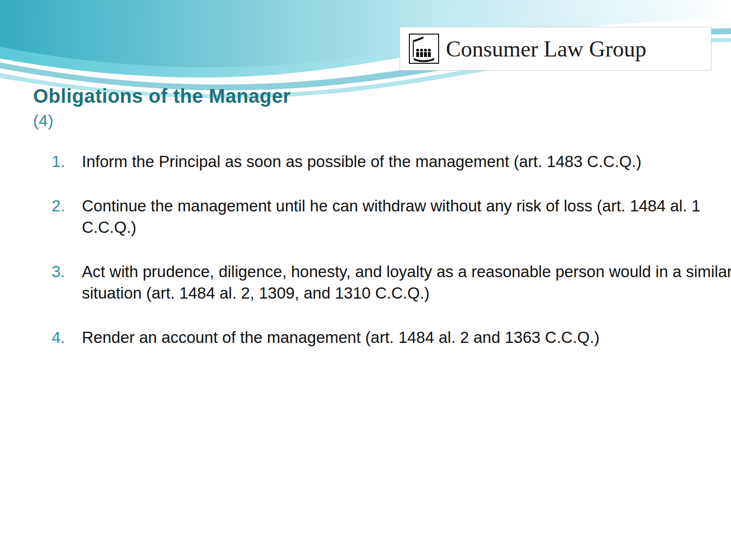Consumer Law Group
Obligations of the Manager
(4)
Inform the Principal as soon as possible of the management (art. 1483 C.C.Q.)
Continue the management until he can withdraw without any risk of loss (art. 1484 al. 1 C.C.Q.)
Act with prudence, diligence, honesty, and loyalty as a reasonable person would in a similar situation (art. 1484 al. 2, 1309, and 1310 C.C.Q.)
Render an account of the management (art. 1484 al. 2 and 1363 C.C.Q.)